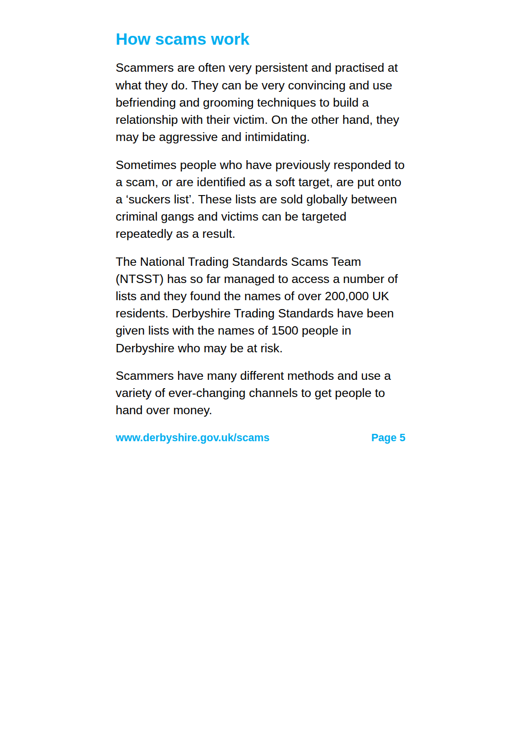How scams work
Scammers are often very persistent and practised at what they do. They can be very convincing and use befriending and grooming techniques to build a relationship with their victim. On the other hand, they may be aggressive and intimidating.
Sometimes people who have previously responded to a scam, or are identified as a soft target, are put onto a ‘suckers list’. These lists are sold globally between criminal gangs and victims can be targeted repeatedly as a result.
The National Trading Standards Scams Team (NTSST) has so far managed to access a number of lists and they found the names of over 200,000 UK residents. Derbyshire Trading Standards have been given lists with the names of 1500 people in Derbyshire who may be at risk.
Scammers have many different methods and use a variety of ever-changing channels to get people to hand over money.
www.derbyshire.gov.uk/scams Page 5